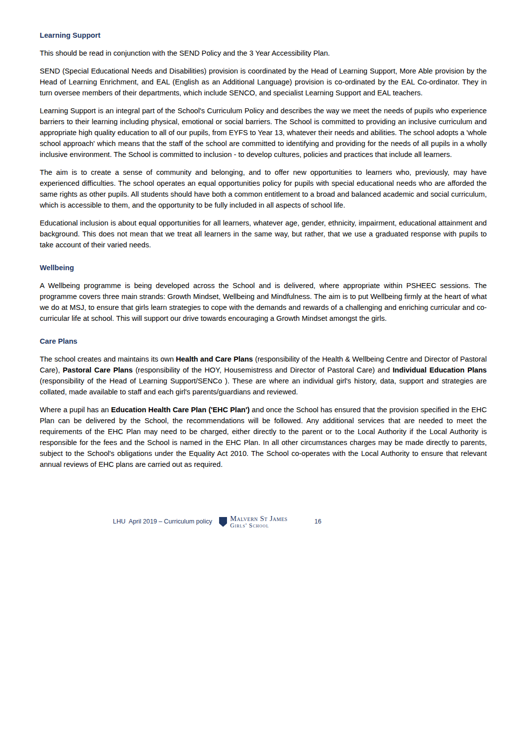Learning Support
This should be read in conjunction with the SEND Policy and the 3 Year Accessibility Plan.
SEND (Special Educational Needs and Disabilities) provision is coordinated by the Head of Learning Support, More Able provision by the Head of Learning Enrichment, and EAL (English as an Additional Language) provision is co-ordinated by the EAL Co-ordinator. They in turn oversee members of their departments, which include SENCO, and specialist Learning Support and EAL teachers.
Learning Support is an integral part of the School's Curriculum Policy and describes the way we meet the needs of pupils who experience barriers to their learning including physical, emotional or social barriers. The School is committed to providing an inclusive curriculum and appropriate high quality education to all of our pupils, from EYFS to Year 13, whatever their needs and abilities. The school adopts a 'whole school approach' which means that the staff of the school are committed to identifying and providing for the needs of all pupils in a wholly inclusive environment. The School is committed to inclusion - to develop cultures, policies and practices that include all learners.
The aim is to create a sense of community and belonging, and to offer new opportunities to learners who, previously, may have experienced difficulties. The school operates an equal opportunities policy for pupils with special educational needs who are afforded the same rights as other pupils. All students should have both a common entitlement to a broad and balanced academic and social curriculum, which is accessible to them, and the opportunity to be fully included in all aspects of school life.
Educational inclusion is about equal opportunities for all learners, whatever age, gender, ethnicity, impairment, educational attainment and background. This does not mean that we treat all learners in the same way, but rather, that we use a graduated response with pupils to take account of their varied needs.
Wellbeing
A Wellbeing programme is being developed across the School and is delivered, where appropriate within PSHEEC sessions. The programme covers three main strands: Growth Mindset, Wellbeing and Mindfulness. The aim is to put Wellbeing firmly at the heart of what we do at MSJ, to ensure that girls learn strategies to cope with the demands and rewards of a challenging and enriching curricular and co-curricular life at school. This will support our drive towards encouraging a Growth Mindset amongst the girls.
Care Plans
The school creates and maintains its own Health and Care Plans (responsibility of the Health & Wellbeing Centre and Director of Pastoral Care), Pastoral Care Plans (responsibility of the HOY, Housemistress and Director of Pastoral Care) and Individual Education Plans (responsibility of the Head of Learning Support/SENCo ). These are where an individual girl's history, data, support and strategies are collated, made available to staff and each girl's parents/guardians and reviewed.
Where a pupil has an Education Health Care Plan ('EHC Plan') and once the School has ensured that the provision specified in the EHC Plan can be delivered by the School, the recommendations will be followed. Any additional services that are needed to meet the requirements of the EHC Plan may need to be charged, either directly to the parent or to the Local Authority if the Local Authority is responsible for the fees and the School is named in the EHC Plan. In all other circumstances charges may be made directly to parents, subject to the School's obligations under the Equality Act 2010. The School co-operates with the Local Authority to ensure that relevant annual reviews of EHC plans are carried out as required.
LHU April 2019 – Curriculum policy
Malvern St JamesGirls' School
16